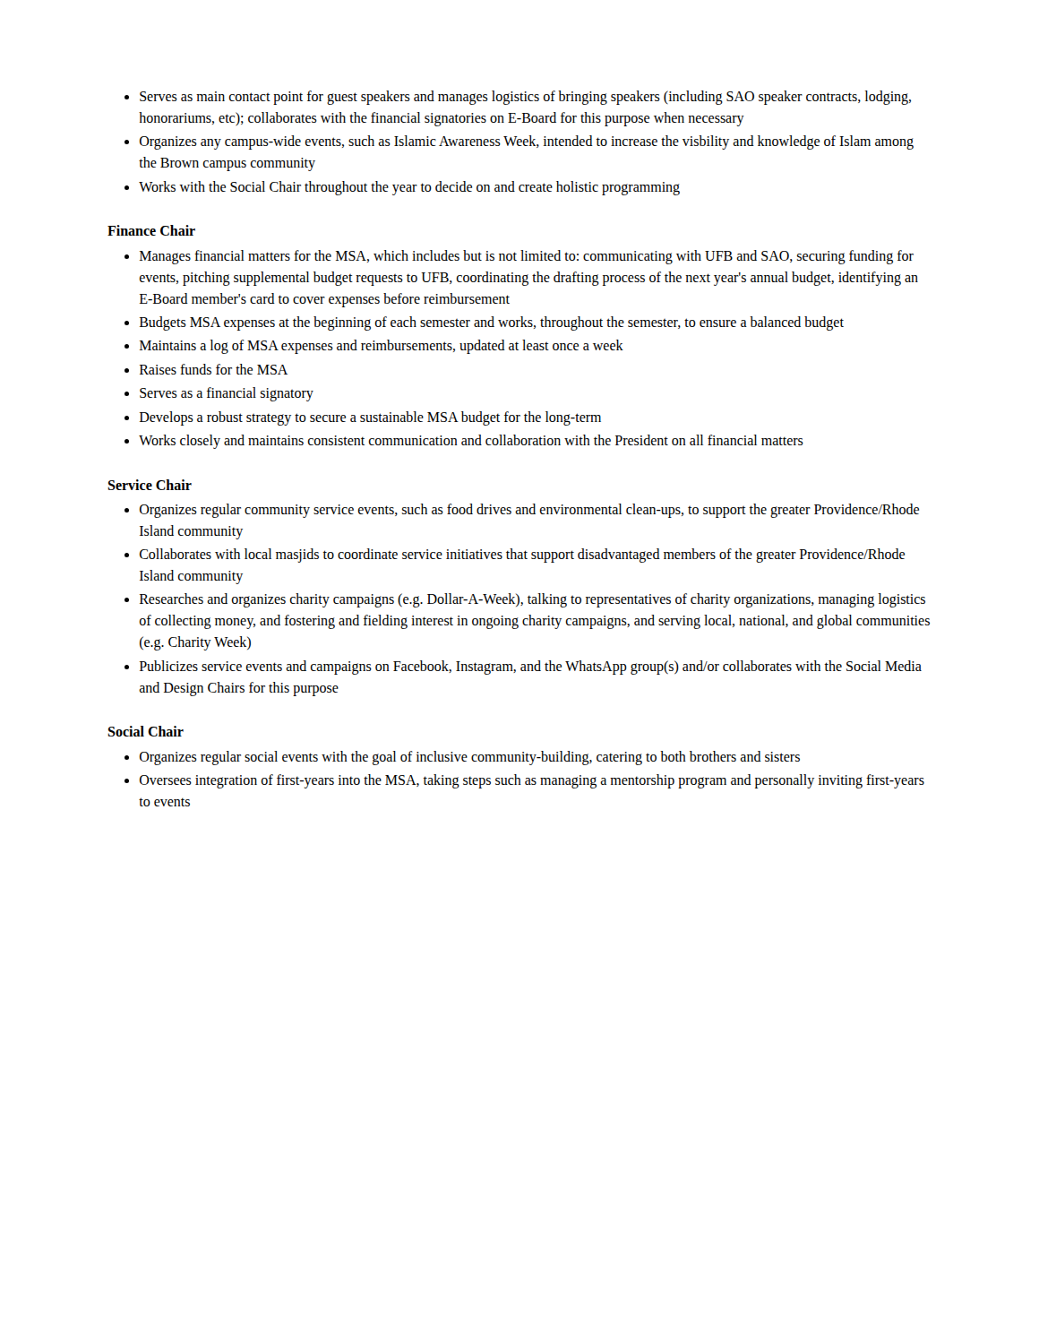Serves as main contact point for guest speakers and manages logistics of bringing speakers (including SAO speaker contracts, lodging, honorariums, etc); collaborates with the financial signatories on E-Board for this purpose when necessary
Organizes any campus-wide events, such as Islamic Awareness Week, intended to increase the visbility and knowledge of Islam among the Brown campus community
Works with the Social Chair throughout the year to decide on and create holistic programming
Finance Chair
Manages financial matters for the MSA, which includes but is not limited to: communicating with UFB and SAO, securing funding for events, pitching supplemental budget requests to UFB, coordinating the drafting process of the next year's annual budget, identifying an E-Board member's card to cover expenses before reimbursement
Budgets MSA expenses at the beginning of each semester and works, throughout the semester, to ensure a balanced budget
Maintains a log of MSA expenses and reimbursements, updated at least once a week
Raises funds for the MSA
Serves as a financial signatory
Develops a robust strategy to secure a sustainable MSA budget for the long-term
Works closely and maintains consistent communication and collaboration with the President on all financial matters
Service Chair
Organizes regular community service events, such as food drives and environmental clean-ups, to support the greater Providence/Rhode Island community
Collaborates with local masjids to coordinate service initiatives that support disadvantaged members of the greater Providence/Rhode Island community
Researches and organizes charity campaigns (e.g. Dollar-A-Week), talking to representatives of charity organizations, managing logistics of collecting money, and fostering and fielding interest in ongoing charity campaigns, and serving local, national, and global communities (e.g. Charity Week)
Publicizes service events and campaigns on Facebook, Instagram, and the WhatsApp group(s) and/or collaborates with the Social Media and Design Chairs for this purpose
Social Chair
Organizes regular social events with the goal of inclusive community-building, catering to both brothers and sisters
Oversees integration of first-years into the MSA, taking steps such as managing a mentorship program and personally inviting first-years to events